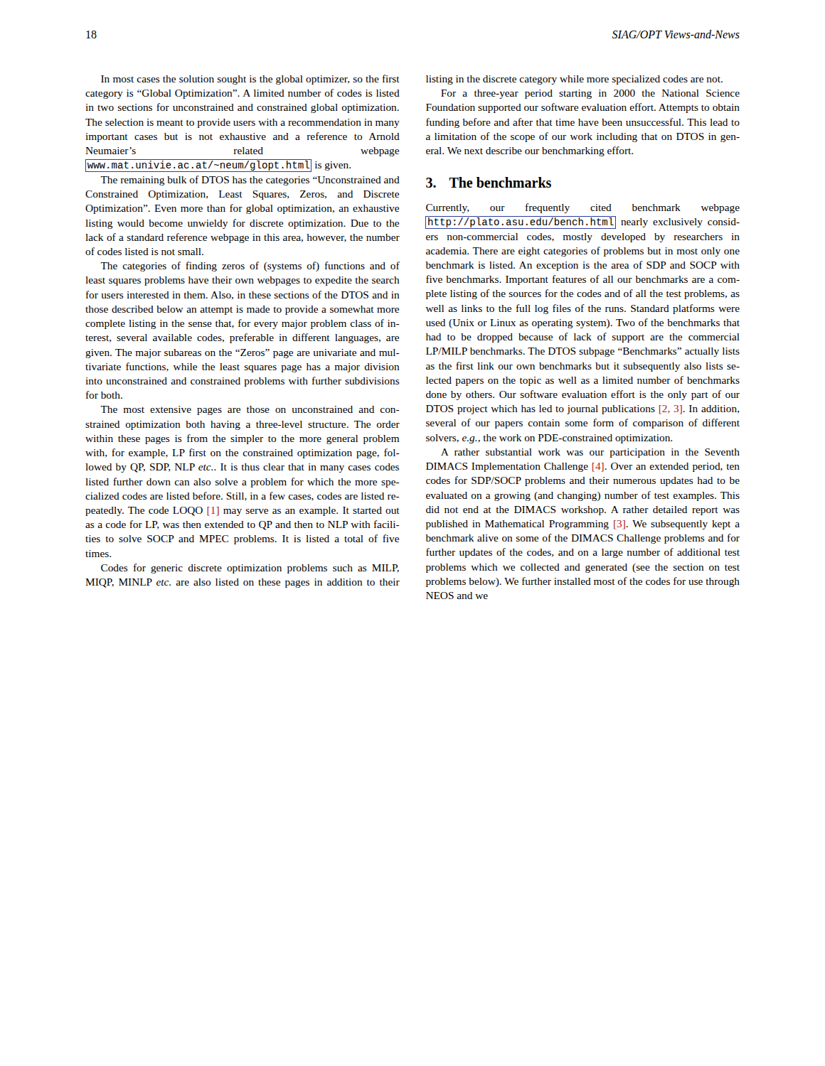18 SIAG/OPT Views-and-News
In most cases the solution sought is the global optimizer, so the first category is “Global Optimization”. A limited number of codes is listed in two sections for unconstrained and constrained global optimization. The selection is meant to provide users with a recommendation in many important cases but is not exhaustive and a reference to Arnold Neumaier’s related webpage www.mat.univie.ac.at/~neum/glopt.html is given.
The remaining bulk of DTOS has the categories “Unconstrained and Constrained Optimization, Least Squares, Zeros, and Discrete Optimization”. Even more than for global optimization, an exhaustive listing would become unwieldy for discrete optimization. Due to the lack of a standard reference webpage in this area, however, the number of codes listed is not small.
The categories of finding zeros of (systems of) functions and of least squares problems have their own webpages to expedite the search for users interested in them. Also, in these sections of the DTOS and in those described below an attempt is made to provide a somewhat more complete listing in the sense that, for every major problem class of interest, several available codes, preferable in different languages, are given. The major subareas on the “Zeros” page are univariate and multivariate functions, while the least squares page has a major division into unconstrained and constrained problems with further subdivisions for both.
The most extensive pages are those on unconstrained and constrained optimization both having a three-level structure. The order within these pages is from the simpler to the more general problem with, for example, LP first on the constrained optimization page, followed by QP, SDP, NLP etc.. It is thus clear that in many cases codes listed further down can also solve a problem for which the more specialized codes are listed before. Still, in a few cases, codes are listed repeatedly. The code LOQO [1] may serve as an example. It started out as a code for LP, was then extended to QP and then to NLP with facilities to solve SOCP and MPEC problems. It is listed a total of five times.
Codes for generic discrete optimization problems such as MILP, MIQP, MINLP etc. are also listed on these pages in addition to their listing in the discrete category while more specialized codes are not.
For a three-year period starting in 2000 the National Science Foundation supported our software evaluation effort. Attempts to obtain funding before and after that time have been unsuccessful. This lead to a limitation of the scope of our work including that on DTOS in general. We next describe our benchmarking effort.
3. The benchmarks
Currently, our frequently cited benchmark webpage http://plato.asu.edu/bench.html nearly exclusively considers non-commercial codes, mostly developed by researchers in academia. There are eight categories of problems but in most only one benchmark is listed. An exception is the area of SDP and SOCP with five benchmarks. Important features of all our benchmarks are a complete listing of the sources for the codes and of all the test problems, as well as links to the full log files of the runs. Standard platforms were used (Unix or Linux as operating system). Two of the benchmarks that had to be dropped because of lack of support are the commercial LP/MILP benchmarks. The DTOS subpage “Benchmarks” actually lists as the first link our own benchmarks but it subsequently also lists selected papers on the topic as well as a limited number of benchmarks done by others. Our software evaluation effort is the only part of our DTOS project which has led to journal publications [2, 3]. In addition, several of our papers contain some form of comparison of different solvers, e.g., the work on PDE-constrained optimization.
A rather substantial work was our participation in the Seventh DIMACS Implementation Challenge [4]. Over an extended period, ten codes for SDP/SOCP problems and their numerous updates had to be evaluated on a growing (and changing) number of test examples. This did not end at the DIMACS workshop. A rather detailed report was published in Mathematical Programming [3]. We subsequently kept a benchmark alive on some of the DIMACS Challenge problems and for further updates of the codes, and on a large number of additional test problems which we collected and generated (see the section on test problems below). We further installed most of the codes for use through NEOS and we